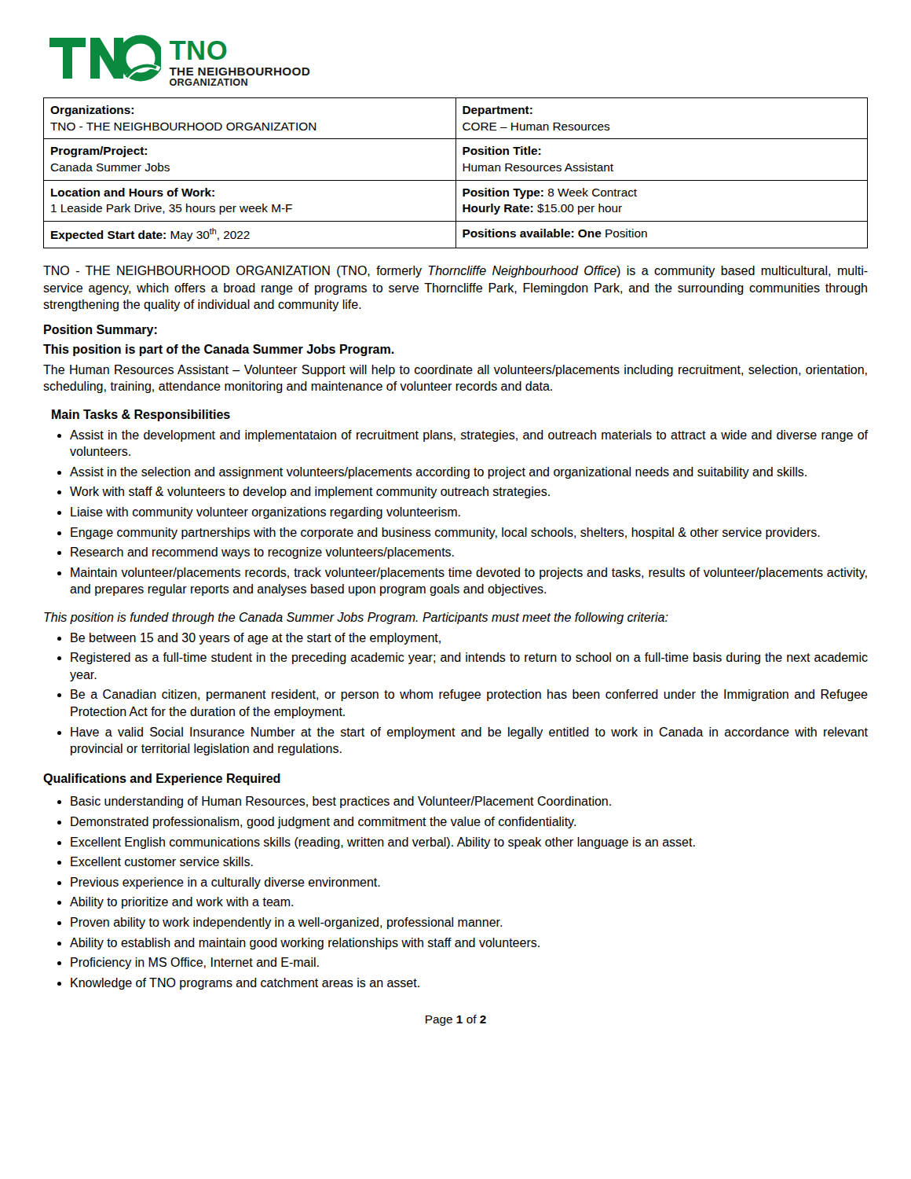TNO
THE NEIGHBOURHOOD
ORGANIZATION
| Organizations: TNO - THE NEIGHBOURHOOD ORGANIZATION | Department: CORE – Human Resources |
| Program/Project: Canada Summer Jobs | Position Title: Human Resources Assistant |
| Location and Hours of Work: 1 Leaside Park Drive, 35 hours per week M-F | Position Type: 8 Week Contract Hourly Rate: $15.00 per hour |
| Expected Start date: May 30 th , 2022 | Positions available: One Position |
TNO - THE NEIGHBOURHOOD ORGANIZATION (TNO, formerly Thorncliffe Neighbourhood Office) is a community based multicultural, multi-service agency, which offers a broad range of programs to serve Thorncliffe Park, Flemingdon Park, and the surrounding communities through strengthening the quality of individual and community life.
Position Summary:
This position is part of the Canada Summer Jobs Program.
The Human Resources Assistant – Volunteer Support will help to coordinate all volunteers/placements including recruitment, selection, orientation, scheduling, training, attendance monitoring and maintenance of volunteer records and data.
Main Tasks & Responsibilities
Assist in the development and implementataion of recruitment plans, strategies, and outreach materials to attract a wide and diverse range of volunteers.
Assist in the selection and assignment volunteers/placements according to project and organizational needs and suitability and skills.
Work with staff & volunteers to develop and implement community outreach strategies.
Liaise with community volunteer organizations regarding volunteerism.
Engage community partnerships with the corporate and business community, local schools, shelters, hospital & other service providers.
Research and recommend ways to recognize volunteers/placements.
Maintain volunteer/placements records, track volunteer/placements time devoted to projects and tasks, results of volunteer/placements activity, and prepares regular reports and analyses based upon program goals and objectives.
This position is funded through the Canada Summer Jobs Program. Participants must meet the following criteria:
Be between 15 and 30 years of age at the start of the employment,
Registered as a full-time student in the preceding academic year; and intends to return to school on a full-time basis during the next academic year.
Be a Canadian citizen, permanent resident, or person to whom refugee protection has been conferred under the Immigration and Refugee Protection Act for the duration of the employment.
Have a valid Social Insurance Number at the start of employment and be legally entitled to work in Canada in accordance with relevant provincial or territorial legislation and regulations.
Qualifications and Experience Required
Basic understanding of Human Resources, best practices and Volunteer/Placement Coordination.
Demonstrated professionalism, good judgment and commitment the value of confidentiality.
Excellent English communications skills (reading, written and verbal). Ability to speak other language is an asset.
Excellent customer service skills.
Previous experience in a culturally diverse environment.
Ability to prioritize and work with a team.
Proven ability to work independently in a well-organized, professional manner.
Ability to establish and maintain good working relationships with staff and volunteers.
Proficiency in MS Office, Internet and E-mail.
Knowledge of TNO programs and catchment areas is an asset.
Page 1 of 2